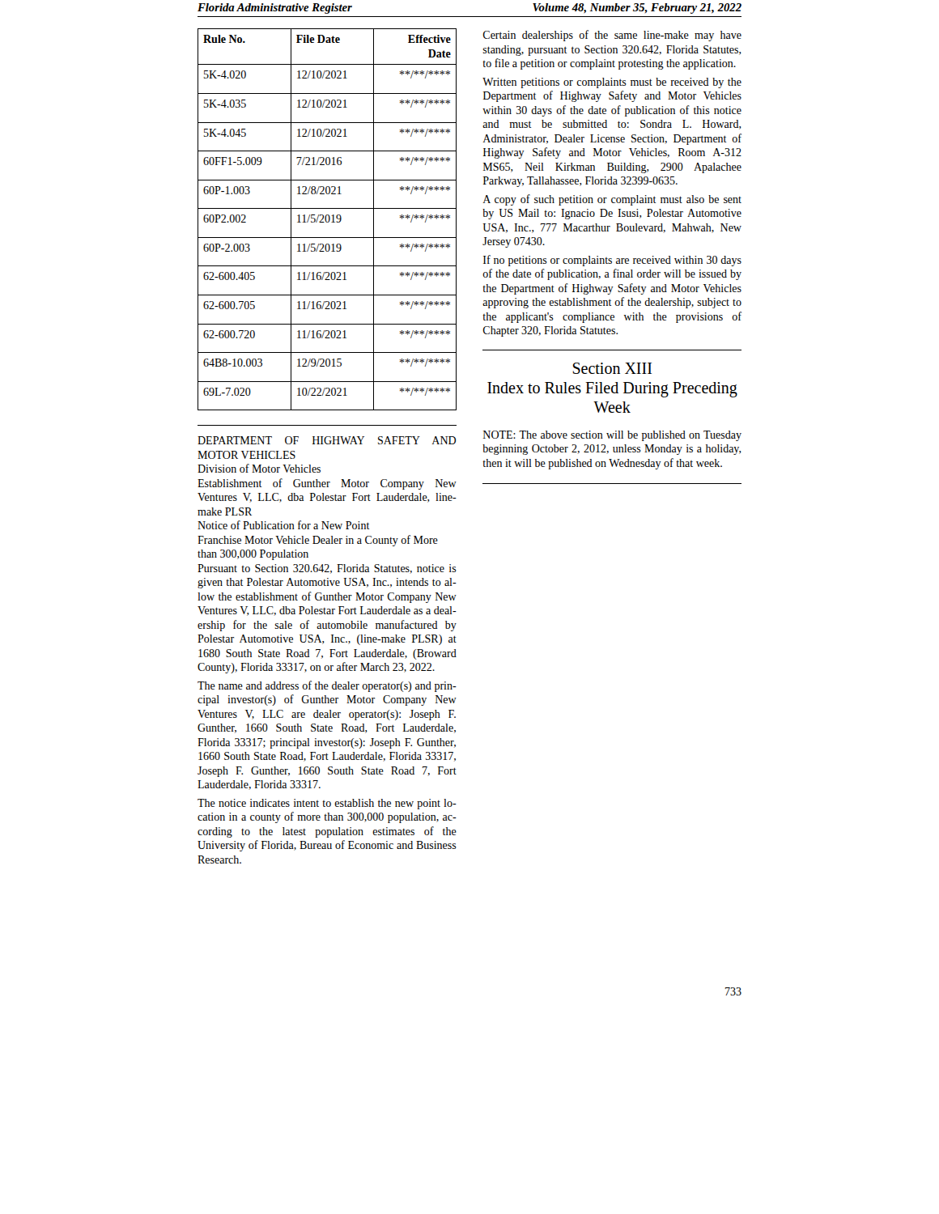Florida Administrative Register Volume 48, Number 35, February 21, 2022
| Rule No. | File Date | Effective Date |
| --- | --- | --- |
| 5K-4.020 | 12/10/2021 | **/**/**** |
| 5K-4.035 | 12/10/2021 | **/**/**** |
| 5K-4.045 | 12/10/2021 | **/**/**** |
| 60FF1-5.009 | 7/21/2016 | **/**/**** |
| 60P-1.003 | 12/8/2021 | **/**/**** |
| 60P2.002 | 11/5/2019 | **/**/**** |
| 60P-2.003 | 11/5/2019 | **/**/**** |
| 62-600.405 | 11/16/2021 | **/**/**** |
| 62-600.705 | 11/16/2021 | **/**/**** |
| 62-600.720 | 11/16/2021 | **/**/**** |
| 64B8-10.003 | 12/9/2015 | **/**/**** |
| 69L-7.020 | 10/22/2021 | **/**/**** |
DEPARTMENT OF HIGHWAY SAFETY AND MOTOR VEHICLES
Division of Motor Vehicles
Establishment of Gunther Motor Company New Ventures V, LLC, dba Polestar Fort Lauderdale, line-make PLSR
Notice of Publication for a New Point
Franchise Motor Vehicle Dealer in a County of More
than 300,000 Population
Pursuant to Section 320.642, Florida Statutes, notice is given that Polestar Automotive USA, Inc., intends to allow the establishment of Gunther Motor Company New Ventures V, LLC, dba Polestar Fort Lauderdale as a dealership for the sale of automobile manufactured by Polestar Automotive USA, Inc., (line-make PLSR) at 1680 South State Road 7, Fort Lauderdale, (Broward County), Florida 33317, on or after March 23, 2022.
The name and address of the dealer operator(s) and principal investor(s) of Gunther Motor Company New Ventures V, LLC are dealer operator(s): Joseph F. Gunther, 1660 South State Road, Fort Lauderdale, Florida 33317; principal investor(s): Joseph F. Gunther, 1660 South State Road, Fort Lauderdale, Florida 33317, Joseph F. Gunther, 1660 South State Road 7, Fort Lauderdale, Florida 33317.
The notice indicates intent to establish the new point location in a county of more than 300,000 population, according to the latest population estimates of the University of Florida, Bureau of Economic and Business Research.
Certain dealerships of the same line-make may have standing, pursuant to Section 320.642, Florida Statutes, to file a petition or complaint protesting the application.
Written petitions or complaints must be received by the Department of Highway Safety and Motor Vehicles within 30 days of the date of publication of this notice and must be submitted to: Sondra L. Howard, Administrator, Dealer License Section, Department of Highway Safety and Motor Vehicles, Room A-312 MS65, Neil Kirkman Building, 2900 Apalachee Parkway, Tallahassee, Florida 32399-0635.
A copy of such petition or complaint must also be sent by US Mail to: Ignacio De Isusi, Polestar Automotive USA, Inc., 777 Macarthur Boulevard, Mahwah, New Jersey 07430.
If no petitions or complaints are received within 30 days of the date of publication, a final order will be issued by the Department of Highway Safety and Motor Vehicles approving the establishment of the dealership, subject to the applicant's compliance with the provisions of Chapter 320, Florida Statutes.
Section XIII
Index to Rules Filed During Preceding Week
NOTE: The above section will be published on Tuesday beginning October 2, 2012, unless Monday is a holiday, then it will be published on Wednesday of that week.
733